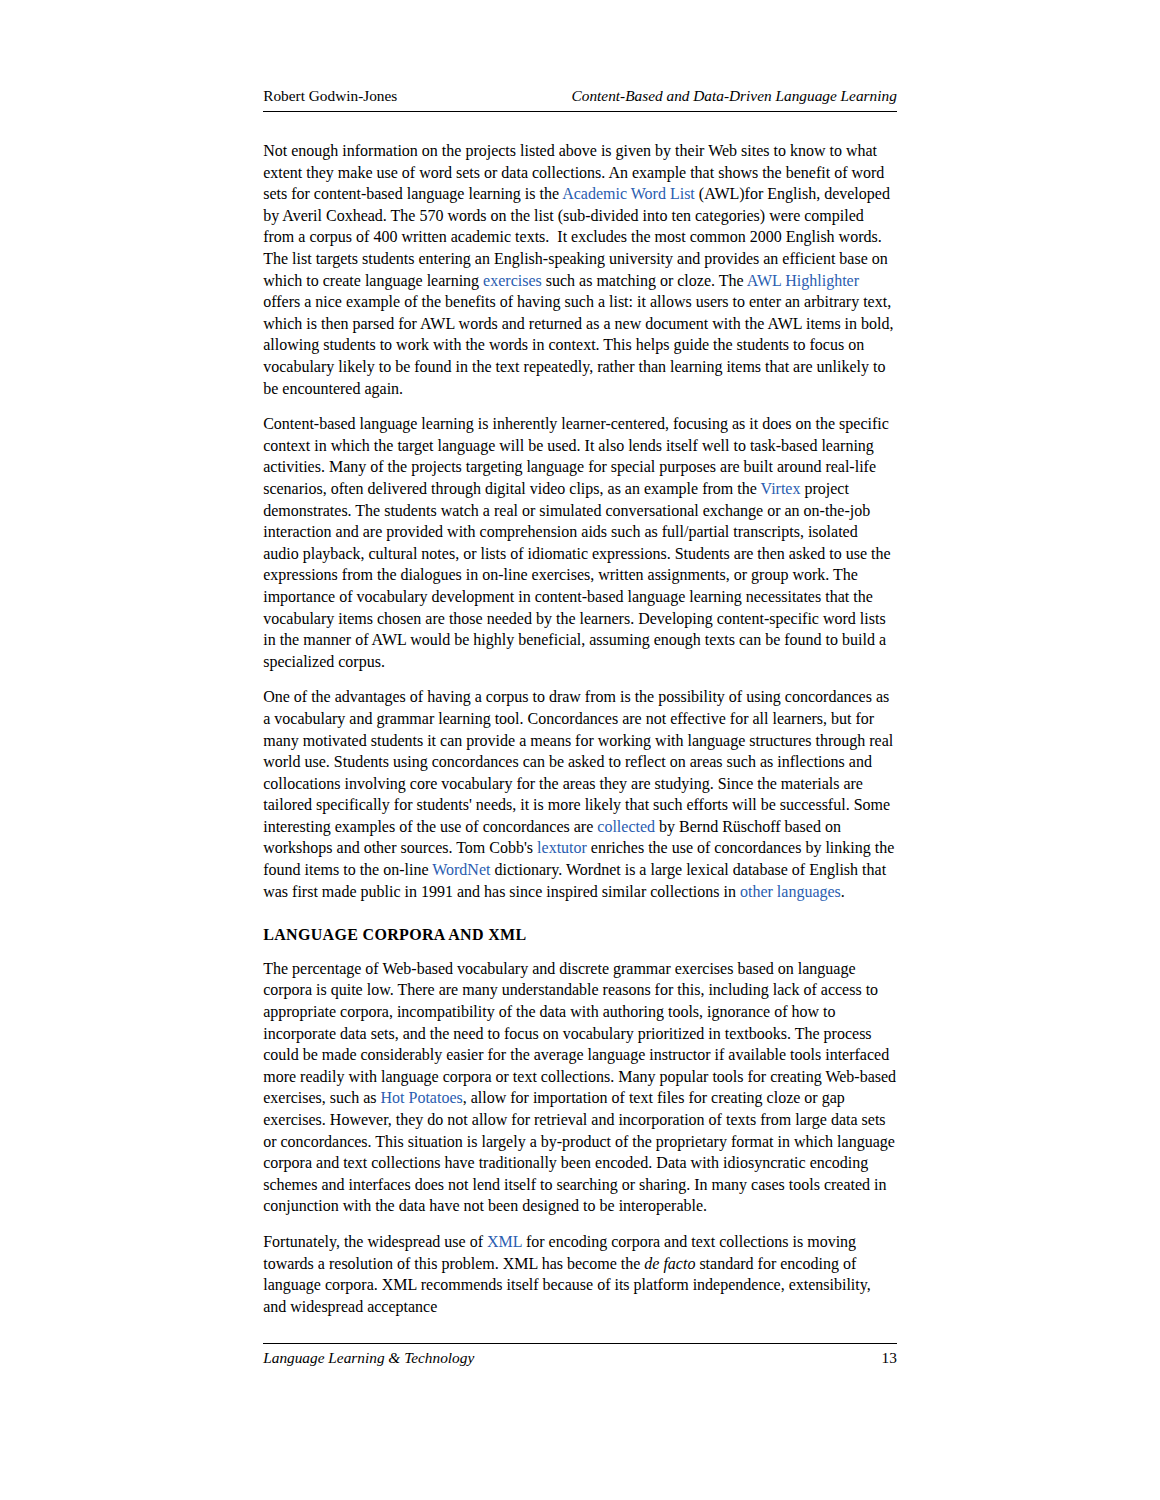Robert Godwin-Jones Content-Based and Data-Driven Language Learning
Not enough information on the projects listed above is given by their Web sites to know to what extent they make use of word sets or data collections. An example that shows the benefit of word sets for content-based language learning is the Academic Word List (AWL)for English, developed by Averil Coxhead. The 570 words on the list (sub-divided into ten categories) were compiled from a corpus of 400 written academic texts. It excludes the most common 2000 English words. The list targets students entering an English-speaking university and provides an efficient base on which to create language learning exercises such as matching or cloze. The AWL Highlighter offers a nice example of the benefits of having such a list: it allows users to enter an arbitrary text, which is then parsed for AWL words and returned as a new document with the AWL items in bold, allowing students to work with the words in context. This helps guide the students to focus on vocabulary likely to be found in the text repeatedly, rather than learning items that are unlikely to be encountered again.
Content-based language learning is inherently learner-centered, focusing as it does on the specific context in which the target language will be used. It also lends itself well to task-based learning activities. Many of the projects targeting language for special purposes are built around real-life scenarios, often delivered through digital video clips, as an example from the Virtex project demonstrates. The students watch a real or simulated conversational exchange or an on-the-job interaction and are provided with comprehension aids such as full/partial transcripts, isolated audio playback, cultural notes, or lists of idiomatic expressions. Students are then asked to use the expressions from the dialogues in on-line exercises, written assignments, or group work. The importance of vocabulary development in content-based language learning necessitates that the vocabulary items chosen are those needed by the learners. Developing content-specific word lists in the manner of AWL would be highly beneficial, assuming enough texts can be found to build a specialized corpus.
One of the advantages of having a corpus to draw from is the possibility of using concordances as a vocabulary and grammar learning tool. Concordances are not effective for all learners, but for many motivated students it can provide a means for working with language structures through real world use. Students using concordances can be asked to reflect on areas such as inflections and collocations involving core vocabulary for the areas they are studying. Since the materials are tailored specifically for students' needs, it is more likely that such efforts will be successful. Some interesting examples of the use of concordances are collected by Bernd Rüschoff based on workshops and other sources. Tom Cobb's lextutor enriches the use of concordances by linking the found items to the on-line WordNet dictionary. Wordnet is a large lexical database of English that was first made public in 1991 and has since inspired similar collections in other languages.
Language Corpora and XML
The percentage of Web-based vocabulary and discrete grammar exercises based on language corpora is quite low. There are many understandable reasons for this, including lack of access to appropriate corpora, incompatibility of the data with authoring tools, ignorance of how to incorporate data sets, and the need to focus on vocabulary prioritized in textbooks. The process could be made considerably easier for the average language instructor if available tools interfaced more readily with language corpora or text collections. Many popular tools for creating Web-based exercises, such as Hot Potatoes, allow for importation of text files for creating cloze or gap exercises. However, they do not allow for retrieval and incorporation of texts from large data sets or concordances. This situation is largely a by-product of the proprietary format in which language corpora and text collections have traditionally been encoded. Data with idiosyncratic encoding schemes and interfaces does not lend itself to searching or sharing. In many cases tools created in conjunction with the data have not been designed to be interoperable.
Fortunately, the widespread use of XML for encoding corpora and text collections is moving towards a resolution of this problem. XML has become the de facto standard for encoding of language corpora. XML recommends itself because of its platform independence, extensibility, and widespread acceptance
Language Learning & Technology 13